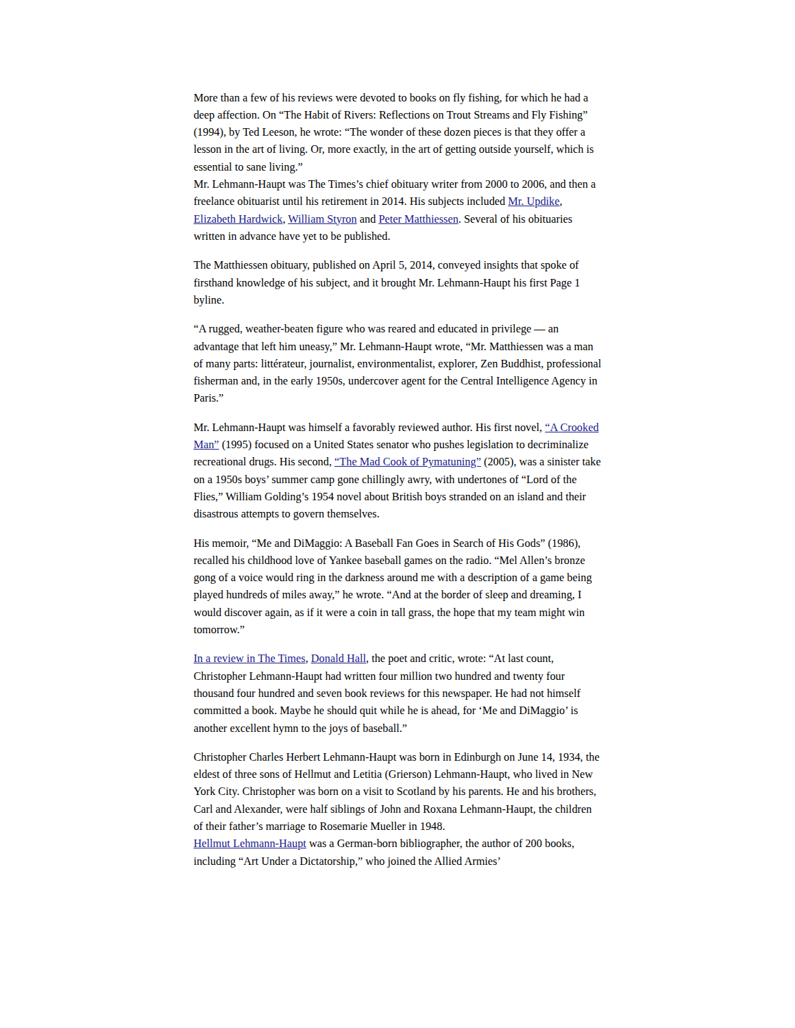More than a few of his reviews were devoted to books on fly fishing, for which he had a deep affection. On “The Habit of Rivers: Reflections on Trout Streams and Fly Fishing” (1994), by Ted Leeson, he wrote: “The wonder of these dozen pieces is that they offer a lesson in the art of living. Or, more exactly, in the art of getting outside yourself, which is essential to sane living.”
Mr. Lehmann-Haupt was The Times’s chief obituary writer from 2000 to 2006, and then a freelance obituarist until his retirement in 2014. His subjects included Mr. Updike, Elizabeth Hardwick, William Styron and Peter Matthiessen. Several of his obituaries written in advance have yet to be published.
The Matthiessen obituary, published on April 5, 2014, conveyed insights that spoke of firsthand knowledge of his subject, and it brought Mr. Lehmann-Haupt his first Page 1 byline.
“A rugged, weather-beaten figure who was reared and educated in privilege — an advantage that left him uneasy,” Mr. Lehmann-Haupt wrote, “Mr. Matthiessen was a man of many parts: littérateur, journalist, environmentalist, explorer, Zen Buddhist, professional fisherman and, in the early 1950s, undercover agent for the Central Intelligence Agency in Paris.”
Mr. Lehmann-Haupt was himself a favorably reviewed author. His first novel, “A Crooked Man” (1995) focused on a United States senator who pushes legislation to decriminalize recreational drugs. His second, “The Mad Cook of Pymatuning” (2005), was a sinister take on a 1950s boys’ summer camp gone chillingly awry, with undertones of “Lord of the Flies,” William Golding’s 1954 novel about British boys stranded on an island and their disastrous attempts to govern themselves.
His memoir, “Me and DiMaggio: A Baseball Fan Goes in Search of His Gods” (1986), recalled his childhood love of Yankee baseball games on the radio. “Mel Allen’s bronze gong of a voice would ring in the darkness around me with a description of a game being played hundreds of miles away,” he wrote. “And at the border of sleep and dreaming, I would discover again, as if it were a coin in tall grass, the hope that my team might win tomorrow.”
In a review in The Times, Donald Hall, the poet and critic, wrote: “At last count, Christopher Lehmann-Haupt had written four million two hundred and twenty four thousand four hundred and seven book reviews for this newspaper. He had not himself committed a book. Maybe he should quit while he is ahead, for ‘Me and DiMaggio’ is another excellent hymn to the joys of baseball.”
Christopher Charles Herbert Lehmann-Haupt was born in Edinburgh on June 14, 1934, the eldest of three sons of Hellmut and Letitia (Grierson) Lehmann-Haupt, who lived in New York City. Christopher was born on a visit to Scotland by his parents. He and his brothers, Carl and Alexander, were half siblings of John and Roxana Lehmann-Haupt, the children of their father’s marriage to Rosemarie Mueller in 1948.
Hellmut Lehmann-Haupt was a German-born bibliographer, the author of 200 books, including “Art Under a Dictatorship,” who joined the Allied Armies’